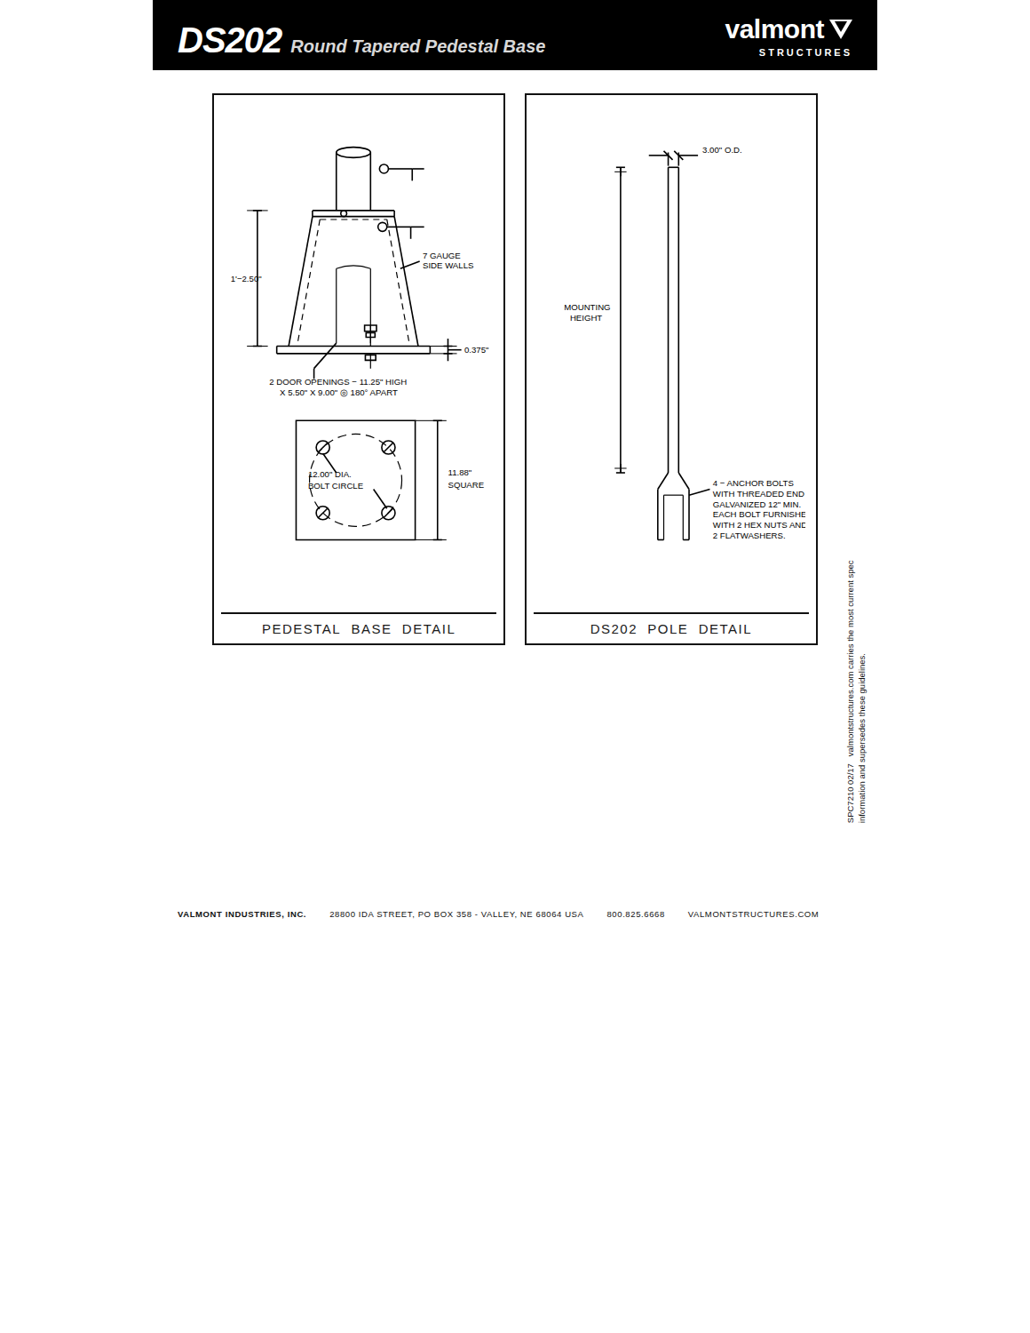DS202 Round Tapered Pedestal Base
valmont STRUCTURES
1'−2.50" 7 GAUGE SIDE WALLS 0.375" 2 DOOR OPENINGS − 11.25" HIGH X 5.50" X 9.00" ◎ 180° APART 12.00" DIA. BOLT CIRCLE 11.88" SQUARE
PEDESTAL BASE DETAIL
3.00" O.D. MOUNTING HEIGHT 4 − ANCHOR BOLTS WITH THREADED END GALVANIZED 12" MIN. EACH BOLT FURNISHED WITH 2 HEX NUTS AND 2 FLATWASHERS.
DS202 POLE DETAIL
SPC7210 02/17 valmontstructures.com carries the most current spec information and supersedes these guidelines.
VALMONT INDUSTRIES, INC. 28800 IDA STREET, PO BOX 358 - VALLEY, NE 68064 USA 800.825.6668 VALMONTSTRUCTURES.COM